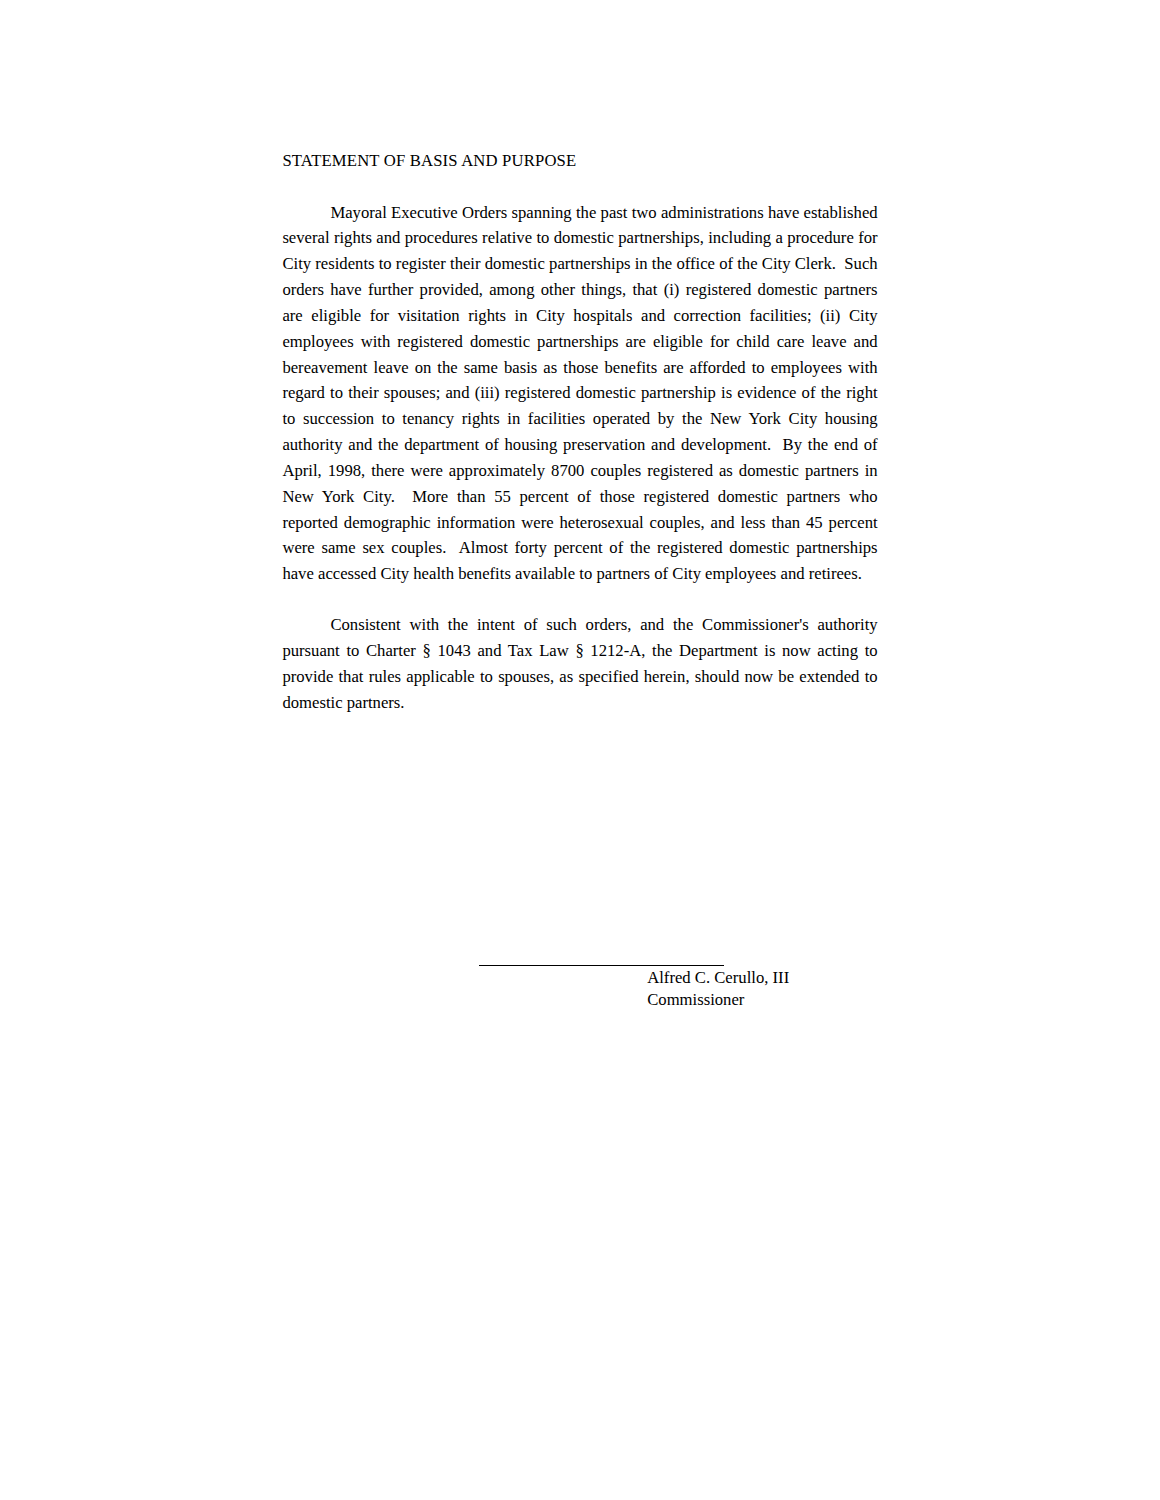STATEMENT OF BASIS AND PURPOSE
Mayoral Executive Orders spanning the past two administrations have established several rights and procedures relative to domestic partnerships, including a procedure for City residents to register their domestic partnerships in the office of the City Clerk. Such orders have further provided, among other things, that (i) registered domestic partners are eligible for visitation rights in City hospitals and correction facilities; (ii) City employees with registered domestic partnerships are eligible for child care leave and bereavement leave on the same basis as those benefits are afforded to employees with regard to their spouses; and (iii) registered domestic partnership is evidence of the right to succession to tenancy rights in facilities operated by the New York City housing authority and the department of housing preservation and development. By the end of April, 1998, there were approximately 8700 couples registered as domestic partners in New York City. More than 55 percent of those registered domestic partners who reported demographic information were heterosexual couples, and less than 45 percent were same sex couples. Almost forty percent of the registered domestic partnerships have accessed City health benefits available to partners of City employees and retirees.
Consistent with the intent of such orders, and the Commissioner's authority pursuant to Charter § 1043 and Tax Law § 1212-A, the Department is now acting to provide that rules applicable to spouses, as specified herein, should now be extended to domestic partners.
Alfred C. Cerullo, III
Commissioner